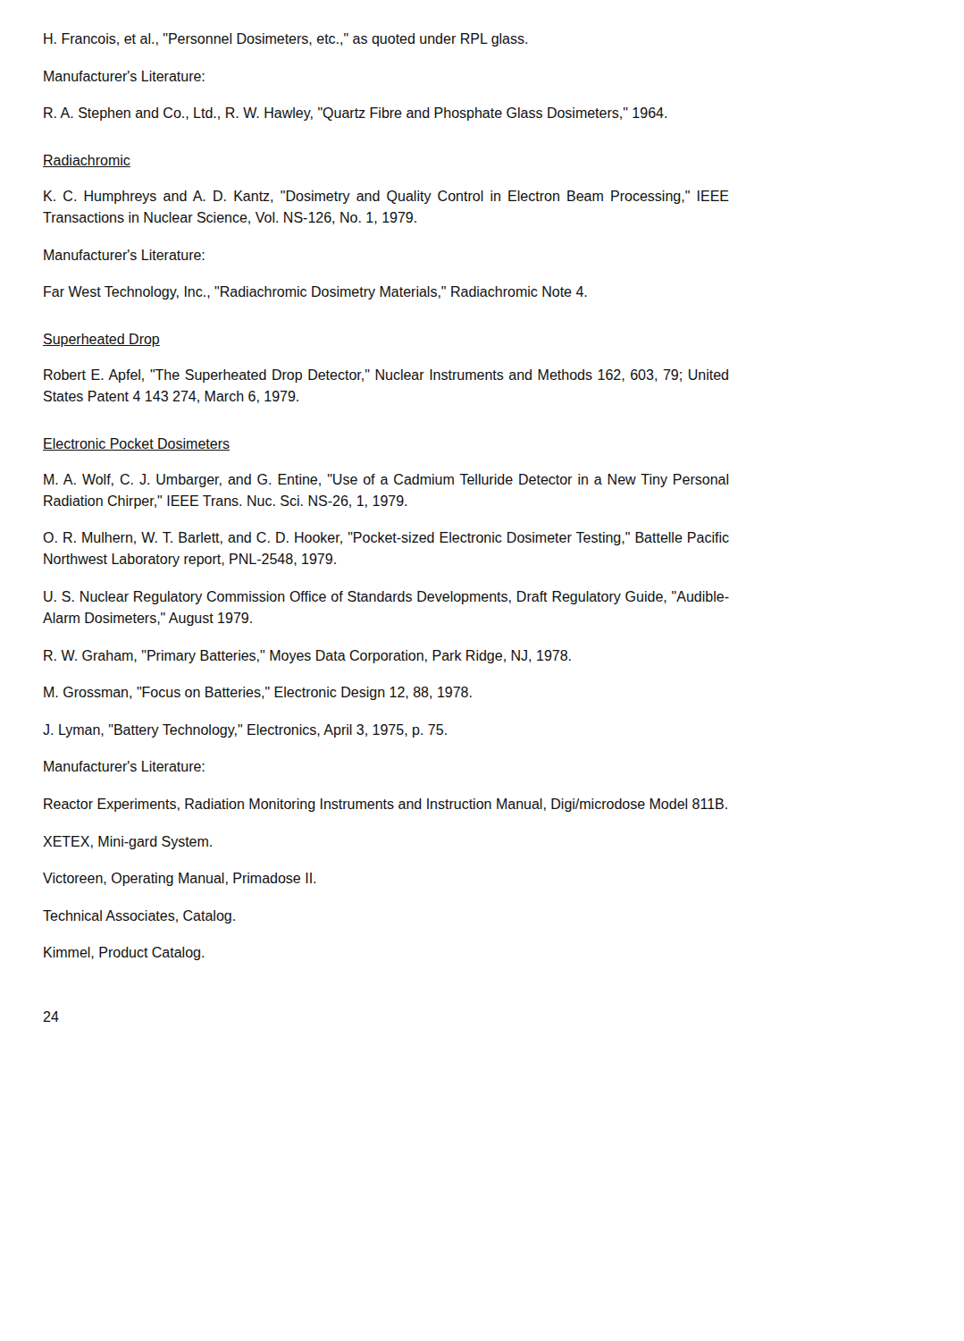H. Francois, et al., "Personnel Dosimeters, etc.," as quoted under RPL glass.
Manufacturer's Literature:
R. A. Stephen and Co., Ltd., R. W. Hawley, "Quartz Fibre and Phosphate Glass Dosimeters," 1964.
Radiachromic
K. C. Humphreys and A. D. Kantz, "Dosimetry and Quality Control in Electron Beam Processing," IEEE Transactions in Nuclear Science, Vol. NS-126, No. 1, 1979.
Manufacturer's Literature:
Far West Technology, Inc., "Radiachromic Dosimetry Materials," Radiachromic Note 4.
Superheated Drop
Robert E. Apfel, "The Superheated Drop Detector," Nuclear Instruments and Methods 162, 603, 79; United States Patent 4 143 274, March 6, 1979.
Electronic Pocket Dosimeters
M. A. Wolf, C. J. Umbarger, and G. Entine, "Use of a Cadmium Telluride Detector in a New Tiny Personal Radiation Chirper," IEEE Trans. Nuc. Sci. NS-26, 1, 1979.
O. R. Mulhern, W. T. Barlett, and C. D. Hooker, "Pocket-sized Electronic Dosimeter Testing," Battelle Pacific Northwest Laboratory report, PNL-2548, 1979.
U. S. Nuclear Regulatory Commission Office of Standards Developments, Draft Regulatory Guide, "Audible-Alarm Dosimeters," August 1979.
R. W. Graham, "Primary Batteries," Moyes Data Corporation, Park Ridge, NJ, 1978.
M. Grossman, "Focus on Batteries," Electronic Design 12, 88, 1978.
J. Lyman, "Battery Technology," Electronics, April 3, 1975, p. 75.
Manufacturer's Literature:
Reactor Experiments, Radiation Monitoring Instruments and Instruction Manual, Digi/microdose Model 811B.
XETEX, Mini-gard System.
Victoreen, Operating Manual, Primadose II.
Technical Associates, Catalog.
Kimmel, Product Catalog.
24